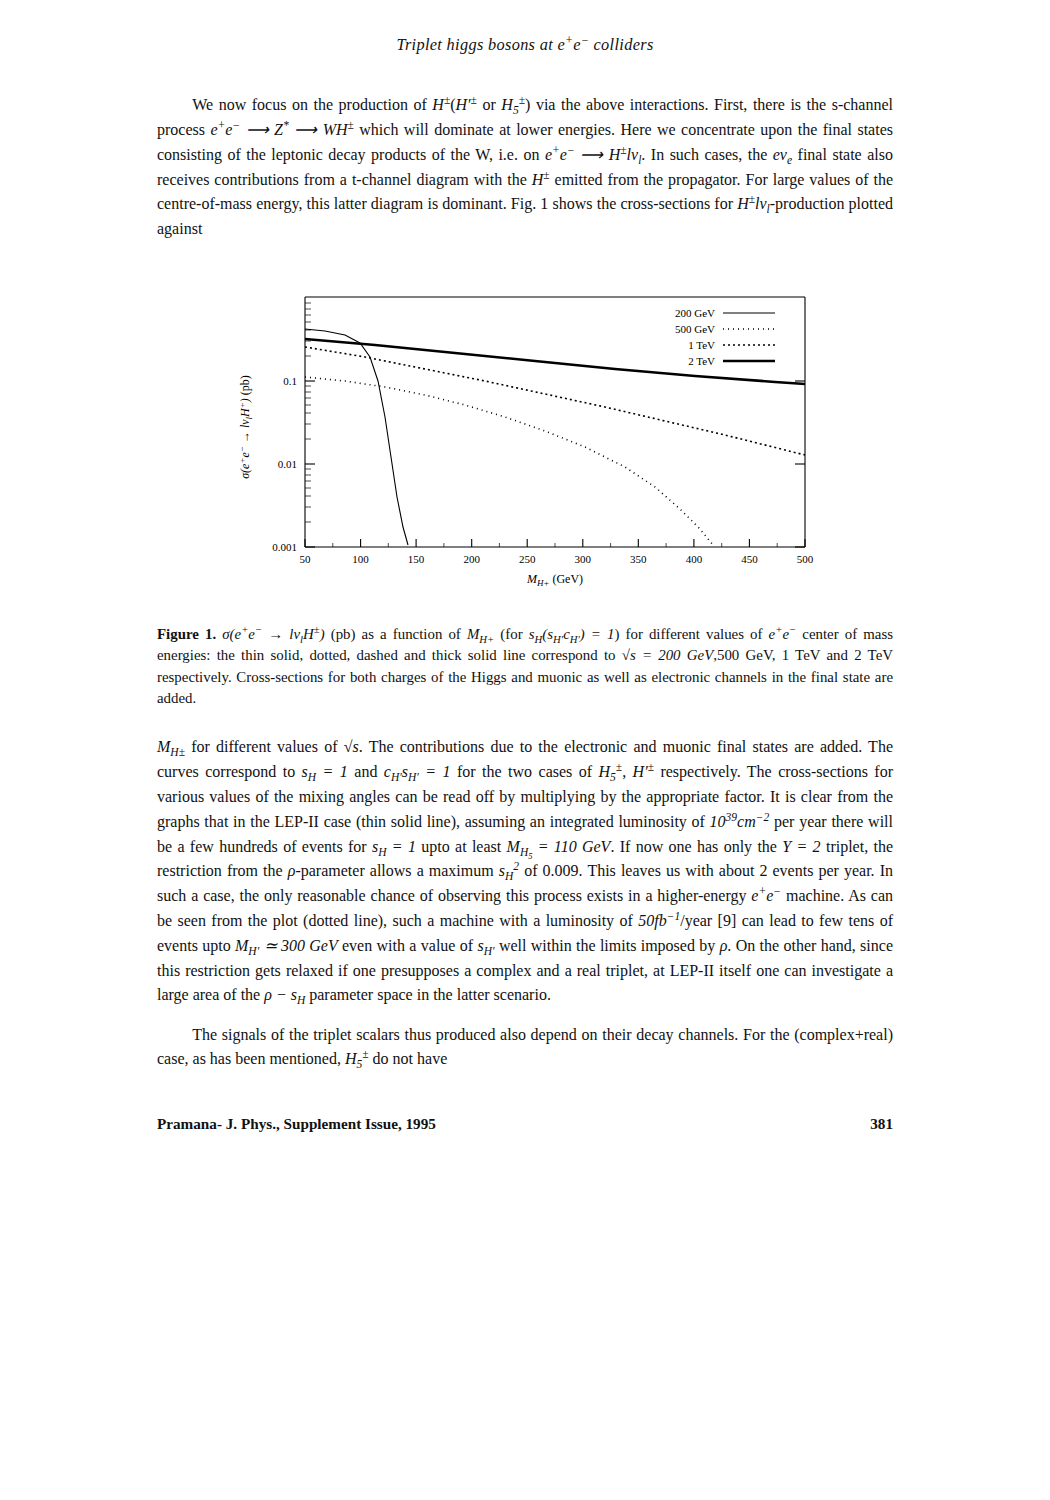Triplet higgs bosons at e+e− colliders
We now focus on the production of H±(H′± or H5±) via the above interactions. First, there is the s-channel process e+e− ⟶ Z* ⟶ WH± which will dominate at lower energies. Here we concentrate upon the final states consisting of the leptonic decay products of the W, i.e. on e+e− ⟶ H±lνl. In such cases, the eνe final state also receives contributions from a t-channel diagram with the H± emitted from the propagator. For large values of the centre-of-mass energy, this latter diagram is dominant. Fig. 1 shows the cross-sections for H±lνl-production plotted against
0.001 0.01 0.1 50 100 150 200 250 300 350 400 450 500 MH+ (GeV) σ(e+e− → lνlH+) (pb) 200 GeV 500 GeV 1 TeV 2 TeV
Figure 1. σ(e+e− → lνlH±) (pb) as a function of MH+ (for sH(sH′cH′) = 1) for different values of e+e− center of mass energies: the thin solid, dotted, dashed and thick solid line correspond to √s = 200 GeV,500 GeV, 1 TeV and 2 TeV respectively. Cross-sections for both charges of the Higgs and muonic as well as electronic channels in the final state are added.
MH± for different values of √s. The contributions due to the electronic and muonic final states are added. The curves correspond to sH = 1 and cH′sH′ = 1 for the two cases of H5±, H′± respectively. The cross-sections for various values of the mixing angles can be read off by multiplying by the appropriate factor. It is clear from the graphs that in the LEP-II case (thin solid line), assuming an integrated luminosity of 1039cm−2 per year there will be a few hundreds of events for sH = 1 upto at least MH5 = 110 GeV. If now one has only the Y = 2 triplet, the restriction from the ρ-parameter allows a maximum sH2 of 0.009. This leaves us with about 2 events per year. In such a case, the only reasonable chance of observing this process exists in a higher-energy e+e− machine. As can be seen from the plot (dotted line), such a machine with a luminosity of 50fb−1/year [9] can lead to few tens of events upto MH′ ≃ 300 GeV even with a value of sH′ well within the limits imposed by ρ. On the other hand, since this restriction gets relaxed if one presupposes a complex and a real triplet, at LEP-II itself one can investigate a large area of the ρ − sH parameter space in the latter scenario.
The signals of the triplet scalars thus produced also depend on their decay channels. For the (complex+real) case, as has been mentioned, H5± do not have
Pramana- J. Phys., Supplement Issue, 1995 381